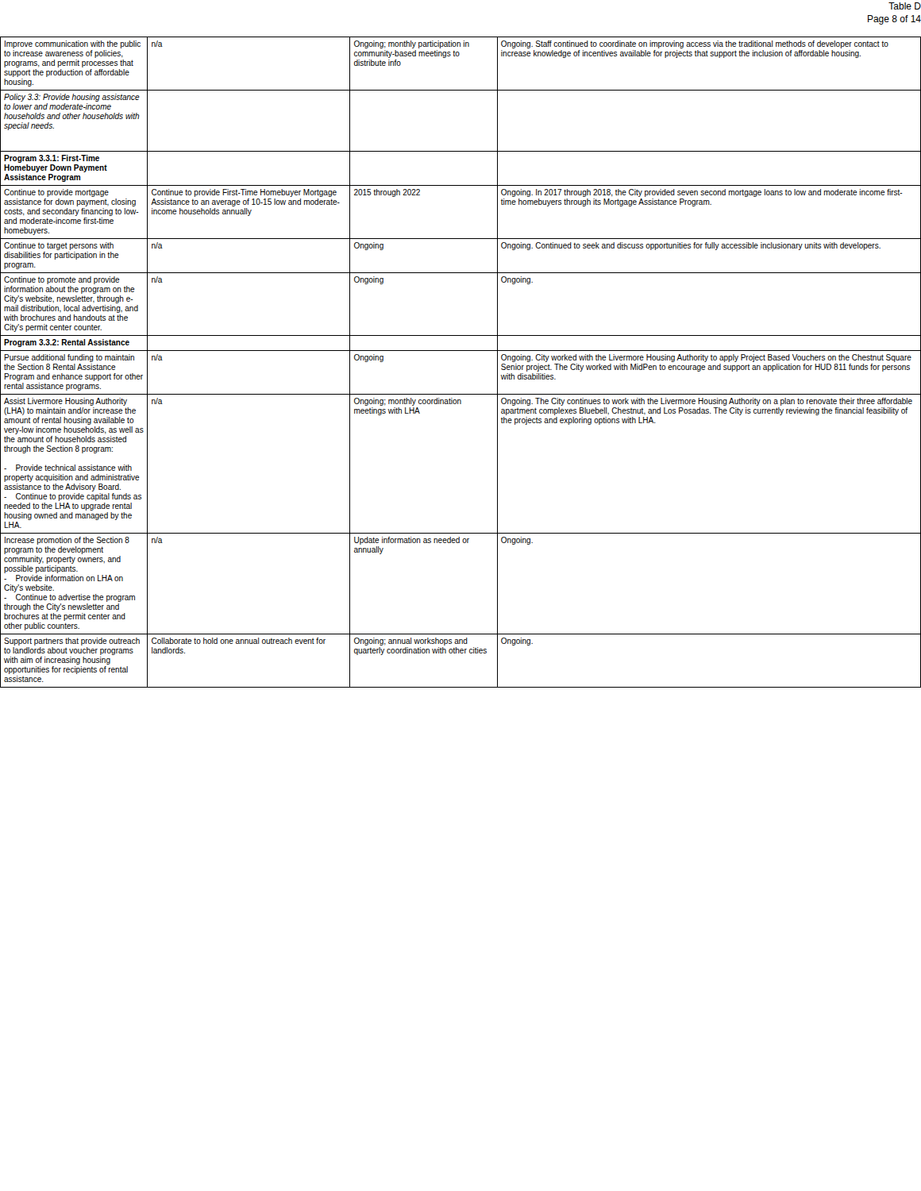Table D
Page 8 of 14
| Improve communication with the public to increase awareness of policies, programs, and permit processes that support the production of affordable housing. | n/a | Ongoing; monthly participation in community-based meetings to distribute info | Ongoing. Staff continued to coordinate on improving access via the traditional methods of developer contact to increase knowledge of incentives available for projects that support the inclusion of affordable housing. |
| Policy 3.3: Provide housing assistance to lower and moderate-income households and other households with special needs. | | | |
| Program 3.3.1: First-Time Homebuyer Down Payment Assistance Program | | | |
| Continue to provide mortgage assistance for down payment, closing costs, and secondary financing to low- and moderate-income first-time homebuyers. | Continue to provide First-Time Homebuyer Mortgage Assistance to an average of 10-15 low and moderate-income households annually | 2015 through 2022 | Ongoing. In 2017 through 2018, the City provided seven second mortgage loans to low and moderate income first-time homebuyers through its Mortgage Assistance Program. |
| Continue to target persons with disabilities for participation in the program. | n/a | Ongoing | Ongoing. Continued to seek and discuss opportunities for fully accessible inclusionary units with developers. |
| Continue to promote and provide information about the program on the City's website, newsletter, through e-mail distribution, local advertising, and with brochures and handouts at the City's permit center counter. | n/a | Ongoing | Ongoing. |
| Program 3.3.2: Rental Assistance | | | |
| Pursue additional funding to maintain the Section 8 Rental Assistance Program and enhance support for other rental assistance programs. | n/a | Ongoing | Ongoing. City worked with the Livermore Housing Authority to apply Project Based Vouchers on the Chestnut Square Senior project. The City worked with MidPen to encourage and support an application for HUD 811 funds for persons with disabilities. |
| Assist Livermore Housing Authority (LHA) to maintain and/or increase the amount of rental housing available to very-low income households, as well as the amount of households assisted through the Section 8 program: - Provide technical assistance with property acquisition and administrative assistance to the Advisory Board. - Continue to provide capital funds as needed to the LHA to upgrade rental housing owned and managed by the LHA. | n/a | Ongoing; monthly coordination meetings with LHA | Ongoing. The City continues to work with the Livermore Housing Authority on a plan to renovate their three affordable apartment complexes Bluebell, Chestnut, and Los Posadas. The City is currently reviewing the financial feasibility of the projects and exploring options with LHA. |
| Increase promotion of the Section 8 program to the development community, property owners, and possible participants. - Provide information on LHA on City's website. - Continue to advertise the program through the City's newsletter and brochures at the permit center and other public counters. | n/a | Update information as needed or annually | Ongoing. |
| Support partners that provide outreach to landlords about voucher programs with aim of increasing housing opportunities for recipients of rental assistance. | Collaborate to hold one annual outreach event for landlords. | Ongoing; annual workshops and quarterly coordination with other cities | Ongoing. |